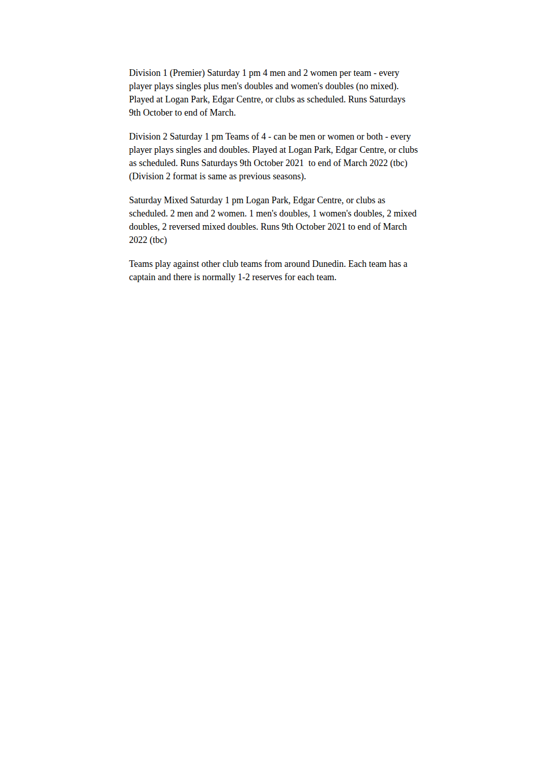Division 1 (Premier) Saturday 1 pm 4 men and 2 women per team - every player plays singles plus men's doubles and women's doubles (no mixed). Played at Logan Park, Edgar Centre, or clubs as scheduled. Runs Saturdays 9th October to end of March.
Division 2 Saturday 1 pm Teams of 4 - can be men or women or both - every player plays singles and doubles. Played at Logan Park, Edgar Centre, or clubs as scheduled. Runs Saturdays 9th October 2021 to end of March 2022 (tbc) (Division 2 format is same as previous seasons).
Saturday Mixed Saturday 1 pm Logan Park, Edgar Centre, or clubs as scheduled. 2 men and 2 women. 1 men's doubles, 1 women's doubles, 2 mixed doubles, 2 reversed mixed doubles. Runs 9th October 2021 to end of March 2022 (tbc)
Teams play against other club teams from around Dunedin. Each team has a captain and there is normally 1-2 reserves for each team.